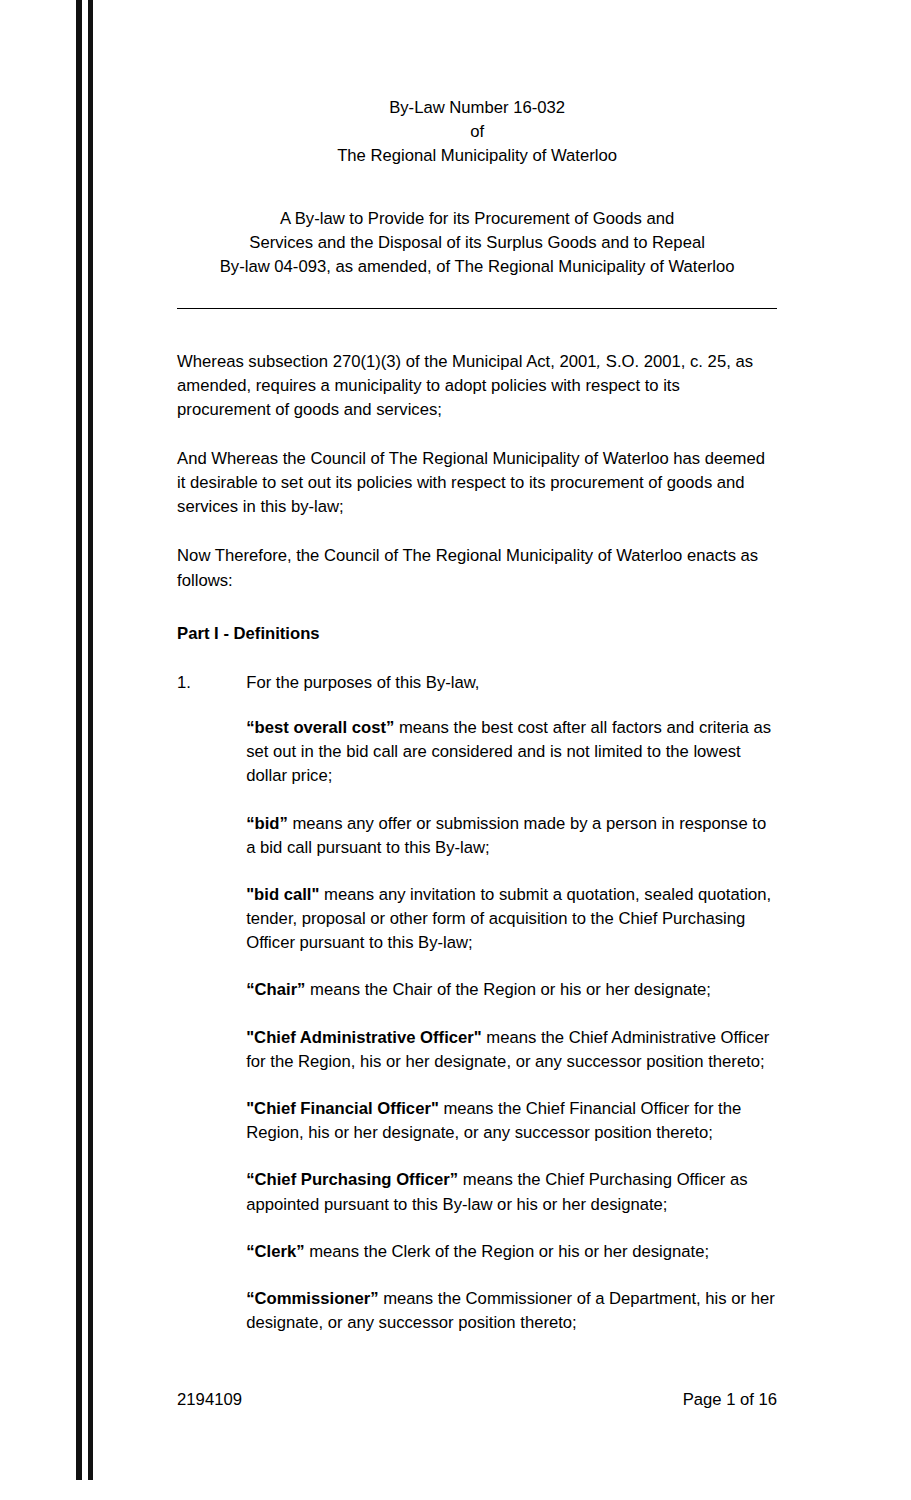By-Law Number 16-032
of
The Regional Municipality of Waterloo
A By-law to Provide for its Procurement of Goods and
Services and the Disposal of its Surplus Goods and to Repeal
By-law 04-093, as amended, of The Regional Municipality of Waterloo
Whereas subsection 270(1)(3) of the Municipal Act, 2001, S.O. 2001, c. 25, as amended, requires a municipality to adopt policies with respect to its procurement of goods and services;
And Whereas the Council of The Regional Municipality of Waterloo has deemed it desirable to set out its policies with respect to its procurement of goods and services in this by-law;
Now Therefore, the Council of The Regional Municipality of Waterloo enacts as follows:
Part I - Definitions
1.
For the purposes of this By-law,
“best overall cost” means the best cost after all factors and criteria as set out in the bid call are considered and is not limited to the lowest dollar price;
“bid” means any offer or submission made by a person in response to a bid call pursuant to this By-law;
"bid call" means any invitation to submit a quotation, sealed quotation, tender, proposal or other form of acquisition to the Chief Purchasing Officer pursuant to this By-law;
“Chair” means the Chair of the Region or his or her designate;
"Chief Administrative Officer" means the Chief Administrative Officer for the Region, his or her designate, or any successor position thereto;
"Chief Financial Officer" means the Chief Financial Officer for the Region, his or her designate, or any successor position thereto;
“Chief Purchasing Officer” means the Chief Purchasing Officer as appointed pursuant to this By-law or his or her designate;
“Clerk” means the Clerk of the Region or his or her designate;
“Commissioner” means the Commissioner of a Department, his or her designate, or any successor position thereto;
2194109 Page 1 of 16